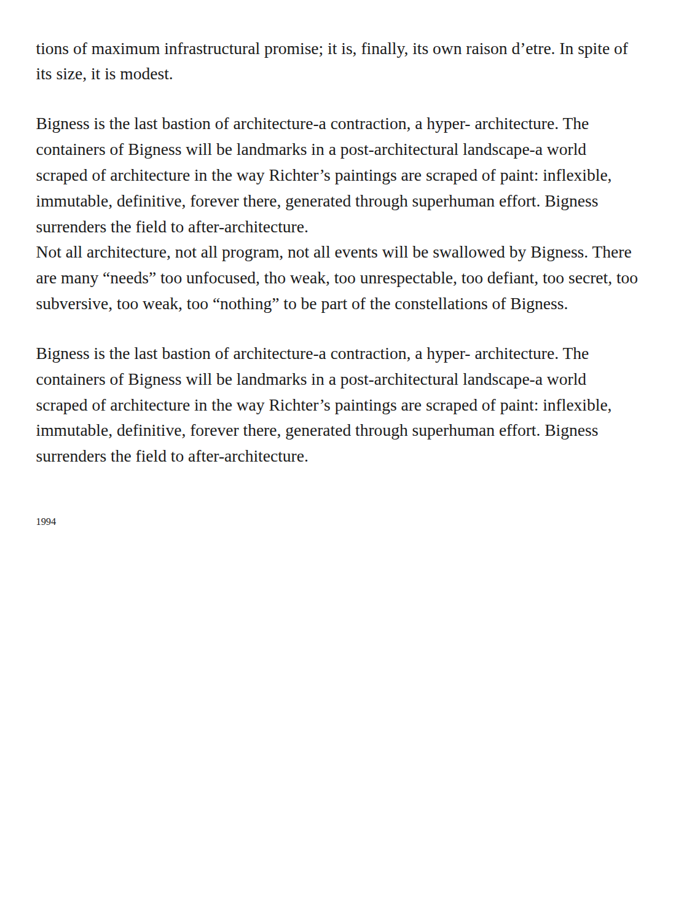tions of maximum infrastructural promise; it is, finally, its own raison d’etre. In spite of its size, it is modest.
Bigness is the last bastion of architecture-a contraction, a hyper- architecture. The containers of Bigness will be landmarks in a post-architectural landscape-a world scraped of architecture in the way Richter’s paintings are scraped of paint: inflexible, immutable, definitive, forever there, generated through superhuman effort. Bigness surrenders the field to after-architecture.
Not all architecture, not all program, not all events will be swallowed by Bigness. There are many “needs” too unfocused, tho weak, too unrespectable, too defiant, too secret, too subversive, too weak, too “nothing” to be part of the constellations of Bigness.
Bigness is the last bastion of architecture-a contraction, a hyper- architecture. The containers of Bigness will be landmarks in a post-architectural landscape-a world scraped of architecture in the way Richter’s paintings are scraped of paint: inflexible, immutable, definitive, forever there, generated through superhuman effort. Bigness surrenders the field to after-architecture.
1994